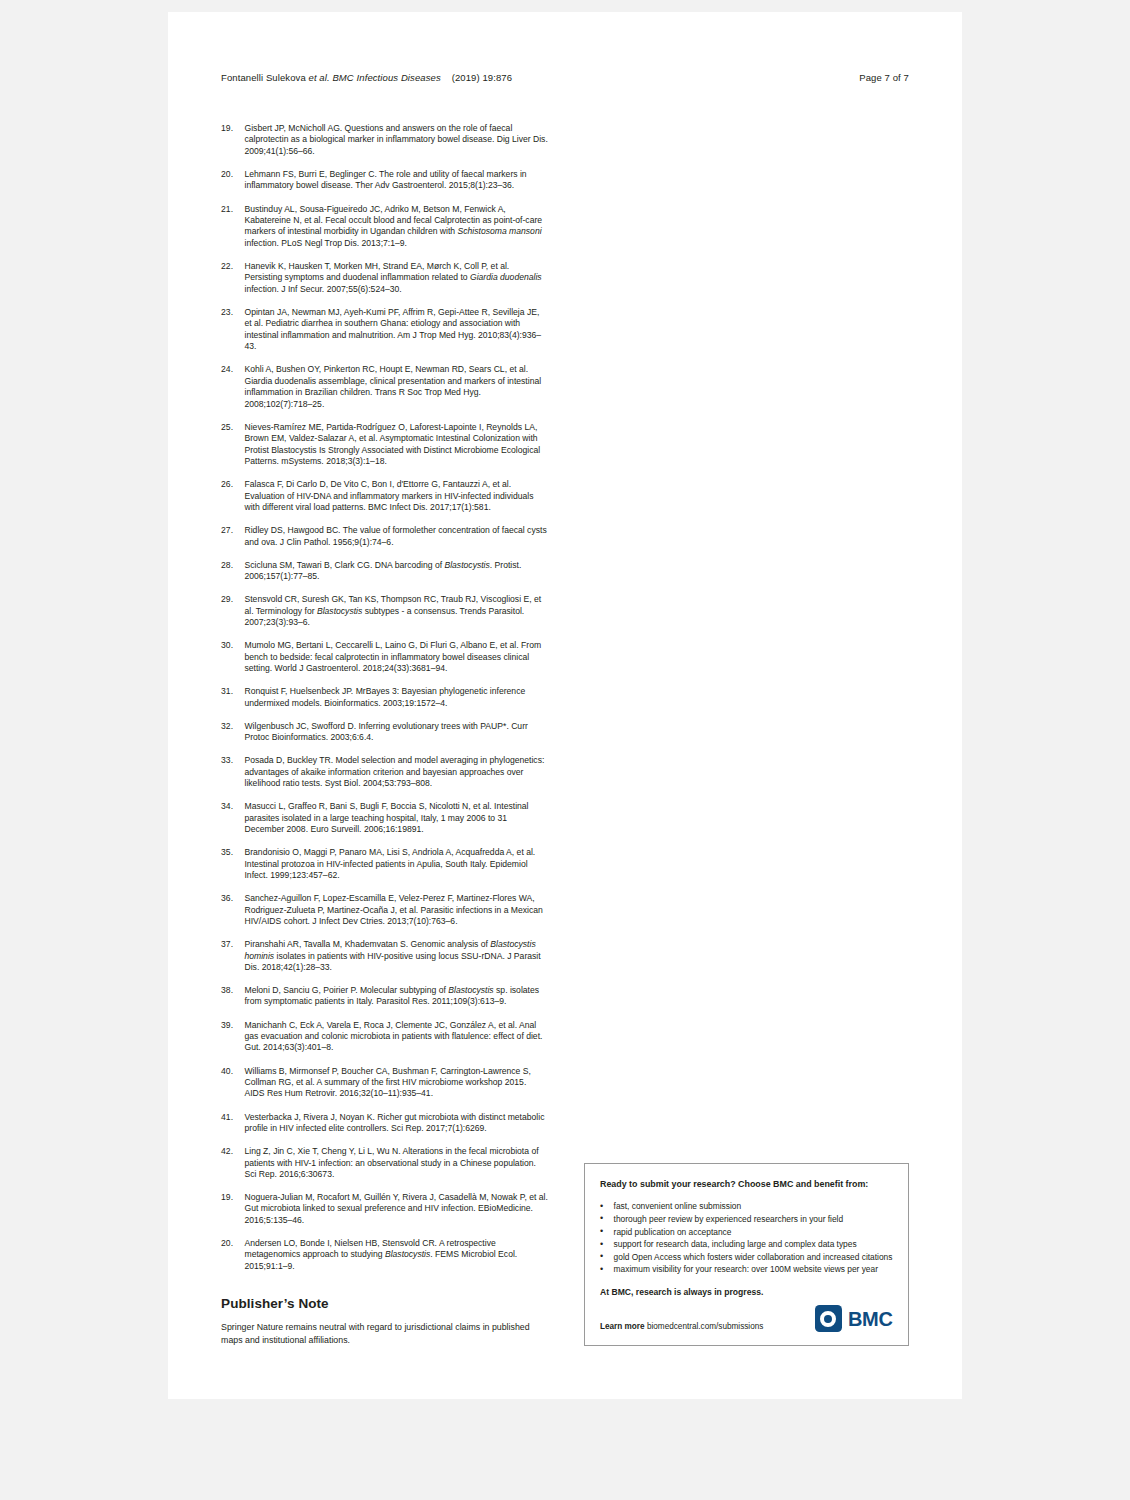Fontanelli Sulekova et al. BMC Infectious Diseases (2019) 19:876
Page 7 of 7
Gisbert JP, McNicholl AG. Questions and answers on the role of faecal calprotectin as a biological marker in inflammatory bowel disease. Dig Liver Dis. 2009;41(1):56–66.
Lehmann FS, Burri E, Beglinger C. The role and utility of faecal markers in inflammatory bowel disease. Ther Adv Gastroenterol. 2015;8(1):23–36.
Bustinduy AL, Sousa-Figueiredo JC, Adriko M, Betson M, Fenwick A, Kabatereine N, et al. Fecal occult blood and fecal Calprotectin as point-of-care markers of intestinal morbidity in Ugandan children with Schistosoma mansoni infection. PLoS Negl Trop Dis. 2013;7:1–9.
Hanevik K, Hausken T, Morken MH, Strand EA, Mørch K, Coll P, et al. Persisting symptoms and duodenal inflammation related to Giardia duodenalis infection. J Inf Secur. 2007;55(6):524–30.
Opintan JA, Newman MJ, Ayeh-Kumi PF, Affrim R, Gepi-Attee R, Sevilleja JE, et al. Pediatric diarrhea in southern Ghana: etiology and association with intestinal inflammation and malnutrition. Am J Trop Med Hyg. 2010;83(4):936–43.
Kohli A, Bushen OY, Pinkerton RC, Houpt E, Newman RD, Sears CL, et al. Giardia duodenalis assemblage, clinical presentation and markers of intestinal inflammation in Brazilian children. Trans R Soc Trop Med Hyg. 2008;102(7):718–25.
Nieves-Ramírez ME, Partida-Rodríguez O, Laforest-Lapointe I, Reynolds LA, Brown EM, Valdez-Salazar A, et al. Asymptomatic Intestinal Colonization with Protist Blastocystis Is Strongly Associated with Distinct Microbiome Ecological Patterns. mSystems. 2018;3(3):1–18.
Falasca F, Di Carlo D, De Vito C, Bon I, d'Ettorre G, Fantauzzi A, et al. Evaluation of HIV-DNA and inflammatory markers in HIV-infected individuals with different viral load patterns. BMC Infect Dis. 2017;17(1):581.
Ridley DS, Hawgood BC. The value of formolether concentration of faecal cysts and ova. J Clin Pathol. 1956;9(1):74–6.
Scicluna SM, Tawari B, Clark CG. DNA barcoding of Blastocystis. Protist. 2006;157(1):77–85.
Stensvold CR, Suresh GK, Tan KS, Thompson RC, Traub RJ, Viscogliosi E, et al. Terminology for Blastocystis subtypes - a consensus. Trends Parasitol. 2007;23(3):93–6.
Mumolo MG, Bertani L, Ceccarelli L, Laino G, Di Fluri G, Albano E, et al. From bench to bedside: fecal calprotectin in inflammatory bowel diseases clinical setting. World J Gastroenterol. 2018;24(33):3681–94.
Ronquist F, Huelsenbeck JP. MrBayes 3: Bayesian phylogenetic inference undermixed models. Bioinformatics. 2003;19:1572–4.
Wilgenbusch JC, Swofford D. Inferring evolutionary trees with PAUP*. Curr Protoc Bioinformatics. 2003;6:6.4.
Posada D, Buckley TR. Model selection and model averaging in phylogenetics: advantages of akaike information criterion and bayesian approaches over likelihood ratio tests. Syst Biol. 2004;53:793–808.
Masucci L, Graffeo R, Bani S, Bugli F, Boccia S, Nicolotti N, et al. Intestinal parasites isolated in a large teaching hospital, Italy, 1 may 2006 to 31 December 2008. Euro Surveill. 2006;16:19891.
Brandonisio O, Maggi P, Panaro MA, Lisi S, Andriola A, Acquafredda A, et al. Intestinal protozoa in HIV-infected patients in Apulia, South Italy. Epidemiol Infect. 1999;123:457–62.
Sanchez-Aguillon F, Lopez-Escamilla E, Velez-Perez F, Martinez-Flores WA, Rodriguez-Zulueta P, Martinez-Ocaña J, et al. Parasitic infections in a Mexican HIV/AIDS cohort. J Infect Dev Ctries. 2013;7(10):763–6.
Piranshahi AR, Tavalla M, Khademvatan S. Genomic analysis of Blastocystis hominis isolates in patients with HIV-positive using locus SSU-rDNA. J Parasit Dis. 2018;42(1):28–33.
Meloni D, Sanciu G, Poirier P. Molecular subtyping of Blastocystis sp. isolates from symptomatic patients in Italy. Parasitol Res. 2011;109(3):613–9.
Manichanh C, Eck A, Varela E, Roca J, Clemente JC, González A, et al. Anal gas evacuation and colonic microbiota in patients with flatulence: effect of diet. Gut. 2014;63(3):401–8.
Williams B, Mirmonsef P, Boucher CA, Bushman F, Carrington-Lawrence S, Collman RG, et al. A summary of the first HIV microbiome workshop 2015. AIDS Res Hum Retrovir. 2016;32(10–11):935–41.
Vesterbacka J, Rivera J, Noyan K. Richer gut microbiota with distinct metabolic profile in HIV infected elite controllers. Sci Rep. 2017;7(1):6269.
Ling Z, Jin C, Xie T, Cheng Y, Li L, Wu N. Alterations in the fecal microbiota of patients with HIV-1 infection: an observational study in a Chinese population. Sci Rep. 2016;6:30673.
Noguera-Julian M, Rocafort M, Guillén Y, Rivera J, Casadellà M, Nowak P, et al. Gut microbiota linked to sexual preference and HIV infection. EBioMedicine. 2016;5:135–46.
Andersen LO, Bonde I, Nielsen HB, Stensvold CR. A retrospective metagenomics approach to studying Blastocystis. FEMS Microbiol Ecol. 2015;91:1–9.
Publisher’s Note
Springer Nature remains neutral with regard to jurisdictional claims in published maps and institutional affiliations.
Ready to submit your research? Choose BMC and benefit from:
fast, convenient online submission
thorough peer review by experienced researchers in your field
rapid publication on acceptance
support for research data, including large and complex data types
gold Open Access which fosters wider collaboration and increased citations
maximum visibility for your research: over 100M website views per year
At BMC, research is always in progress.
Learn more biomedcentral.com/submissions
BMC